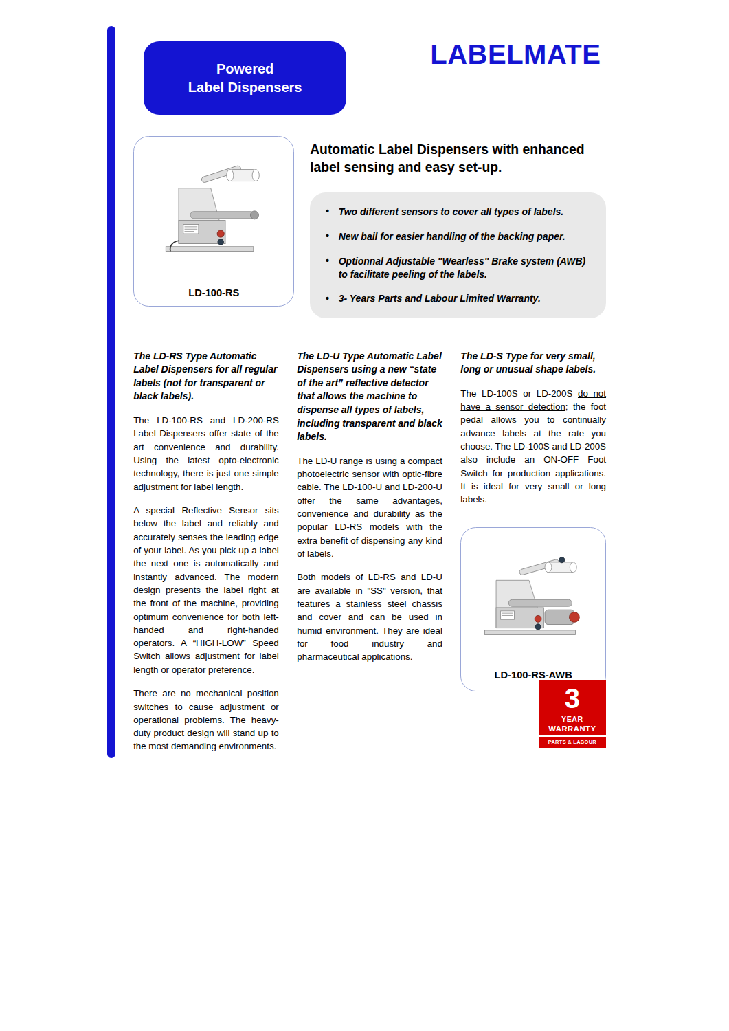Powered
Label Dispensers
LABELMATE
LD-100-RS
Automatic Label Dispensers with enhanced label sensing and easy set-up.
Two different sensors to cover all types of labels.
New bail for easier handling of the backing paper.
Optionnal Adjustable "Wearless" Brake system (AWB) to facilitate peeling of the labels.
3- Years Parts and Labour Limited Warranty.
The LD-RS Type Automatic Label Dispensers for all regular labels (not for transparent or black labels).
The LD-100-RS and LD-200-RS Label Dispensers offer state of the art convenience and durability. Using the latest opto-electronic technology, there is just one simple adjustment for label length.
A special Reflective Sensor sits below the label and reliably and accurately senses the leading edge of your label. As you pick up a label the next one is automatically and instantly advanced. The modern design presents the label right at the front of the machine, providing optimum convenience for both left-handed and right-handed operators. A “HIGH-LOW” Speed Switch allows adjustment for label length or operator preference.
There are no mechanical position switches to cause adjustment or operational problems. The heavy-duty product design will stand up to the most demanding environments.
The LD-U Type Automatic Label Dispensers using a new “state of the art” reflective detector that allows the machine to dispense all types of labels, including transparent and black labels.
The LD-U range is using a compact photoelectric sensor with optic-fibre cable. The LD-100-U and LD-200-U offer the same advantages, convenience and durability as the popular LD-RS models with the extra benefit of dispensing any kind of labels.
Both models of LD-RS and LD-U are available in "SS" version, that features a stainless steel chassis and cover and can be used in humid environment. They are ideal for food industry and pharmaceutical applications.
The LD-S Type for very small, long or unusual shape labels.
The LD-100S or LD-200S do not have a sensor detection; the foot pedal allows you to continually advance labels at the rate you choose. The LD-100S and LD-200S also include an ON-OFF Foot Switch for production applications. It is ideal for very small or long labels.
LD-100-RS-AWB
3
YEAR
WARRANTY
PARTS & LABOUR